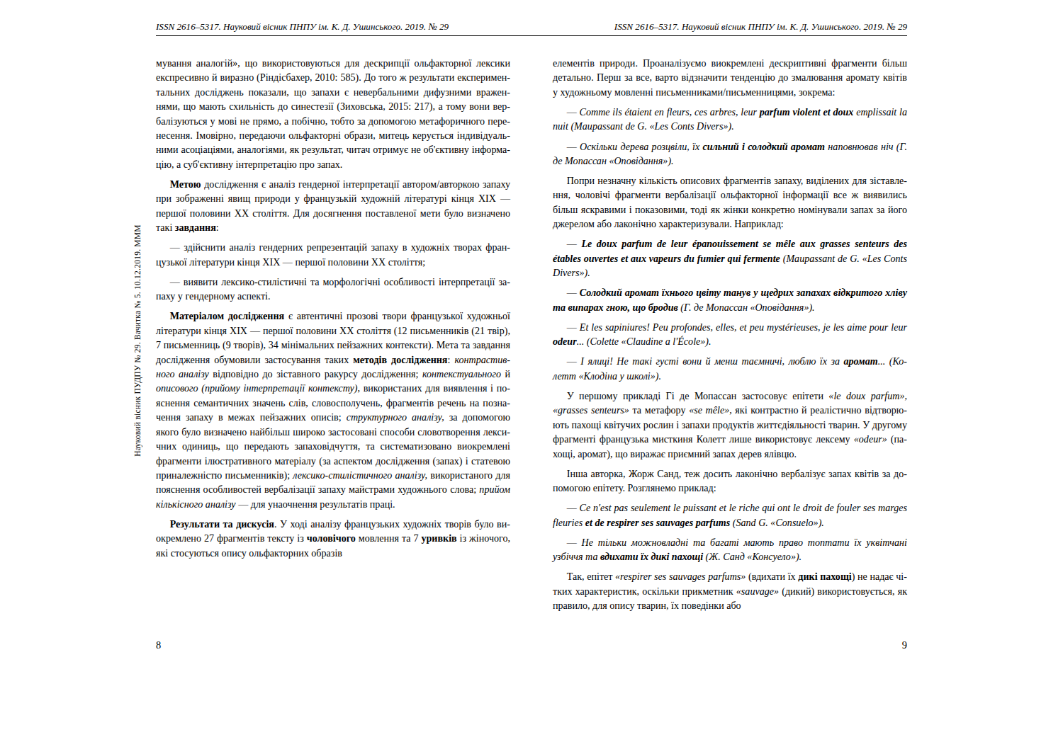ISSN 2616–5317. Науковий вісник ПНПУ ім. К. Д. Ушинського. 2019. № 29 ISSN 2616–5317. Науковий вісник ПНПУ ім. К. Д. Ушинського. 2019. № 29
мування аналогій», що використовуються для дескрипції ольфакторної лексики експресивно й виразно (Ріндісбахер, 2010: 585). До того ж результати експериментальних досліджень показали, що запахи є невербальними дифузними враженнями, що мають схильність до синестезії (Зиховська, 2015: 217), а тому вони вербалізуються у мові не прямо, а побічно, тобто за допомогою метафоричного перенесення. Імовірно, передаючи ольфакторні образи, митець керується індивідуальними асоціаціями, аналогіями, як результат, читач отримує не об'єктивну інформацію, а суб'єктивну інтерпретацію про запах.
Метою дослідження є аналіз гендерної інтерпретації автором/авторкою запаху при зображенні явищ природи у французькій художній літературі кінця XIX — першої половини XX століття. Для досягнення поставленої мети було визначено такі завдання:
— здійснити аналіз гендерних репрезентацій запаху в художніх творах французької літератури кінця XIX — першої половини XX століття;
— виявити лексико-стилістичні та морфологічні особливості інтерпретації запаху у гендерному аспекті.
Матеріалом дослідження є автентичні прозові твори французької художньої літератури кінця XIX — першої половини XX століття (12 письменників (21 твір), 7 письменниць (9 творів), 34 мінімальних пейзажних контексти). Мета та завдання дослідження обумовили застосування таких методів дослідження: контрастивного аналізу відповідно до зіставного ракурсу дослідження; контекстуального й описового (прийому інтерпретації контексту), використаних для виявлення і пояснення семантичних значень слів, словосполучень, фрагментів речень на позначення запаху в межах пейзажних описів; структурного аналізу, за допомогою якого було визначено найбільш широко застосовані способи словотворення лексичних одиниць, що передають запаховідчуття, та систематизовано виокремлені фрагменти ілюстративного матеріалу (за аспектом дослідження (запах) і статевою приналежністю письменників); лексико-стилістичного аналізу, використаного для пояснення особливостей вербалізації запаху майстрами художнього слова; прийом кількісного аналізу — для унаочнення результатів праці.
Результати та дискусія. У ході аналізу французьких художніх творів було виокремлено 27 фрагментів тексту із чоловічого мовлення та 7 уривків із жіночого, які стосуються опису ольфакторних образів
елементів природи. Проаналізуємо виокремлені дескриптивні фрагменти більш детально. Перш за все, варто відзначити тенденцію до змалювання аромату квітів у художньому мовленні письменниками/письменницями, зокрема:
— Comme ils étaient en fleurs, ces arbres, leur parfum violent et doux emplissait la nuit (Maupassant de G. «Les Conts Divers»).
— Оскільки дерева розцвіли, їх сильний і солодкий аромат наповнював ніч (Г. де Мопассан «Оповідання»).
Попри незначну кількість описових фрагментів запаху, виділених для зіставлення, чоловічі фрагменти вербалізації ольфакторної інформації все ж виявились більш яскравими і показовими, тоді як жінки конкретно номінували запах за його джерелом або лаконічно характеризували. Наприклад:
— Le doux parfum de leur épanouissement se mêle aux grasses senteurs des étables ouvertes et aux vapeurs du fumier qui fermente (Maupassant de G. «Les Conts Divers»).
— Солодкий аромат їхнього цвіту танув у щедрих запахах відкритого хліву та випарах гною, що бродив (Г. де Мопассан «Оповідання»).
— Et les sapiniures! Peu profondes, elles, et peu mystérieuses, je les aime pour leur odeur... (Colette «Claudine a l'École»).
— І ялиці! Не такі густі вони й менш таємничі, люблю їх за аромат... (Колетт «Клодіна у школі»).
У першому прикладі Гі де Мопассан застосовує епітети «le doux parfum», «grasses senteurs» та метафору «se mêle», які контрастно й реалістично відтворюють пахощі квітучих рослин і запахи продуктів життєдіяльності тварин. У другому фрагменті французька мисткиня Колетт лише використовує лексему «odeur» (пахощі, аромат), що виражає приємний запах дерев ялівцю.
Інша авторка, Жорж Санд, теж досить лаконічно вербалізує запах квітів за допомогою епітету. Розглянемо приклад:
— Ce n'est pas seulement le puissant et le riche qui ont le droit de fouler ses marges fleuries et de respirer ses sauvages parfums (Sand G. «Consuelo»).
— Не тільки можновладні та багаті мають право топтати їх уквітчані узбіччя та вдихати їх дикі пахощі (Ж. Санд «Консуело»).
Так, епітет «respirer ses sauvages parfums» (вдихати їх дикі пахощі) не надає чітких характеристик, оскільки прикметник «sauvage» (дикий) використовується, як правило, для опису тварин, їх поведінки або
8 9
Науковий вісник ПУДПУ № 29. Вачитка № 5. 10.12.2019. МММ